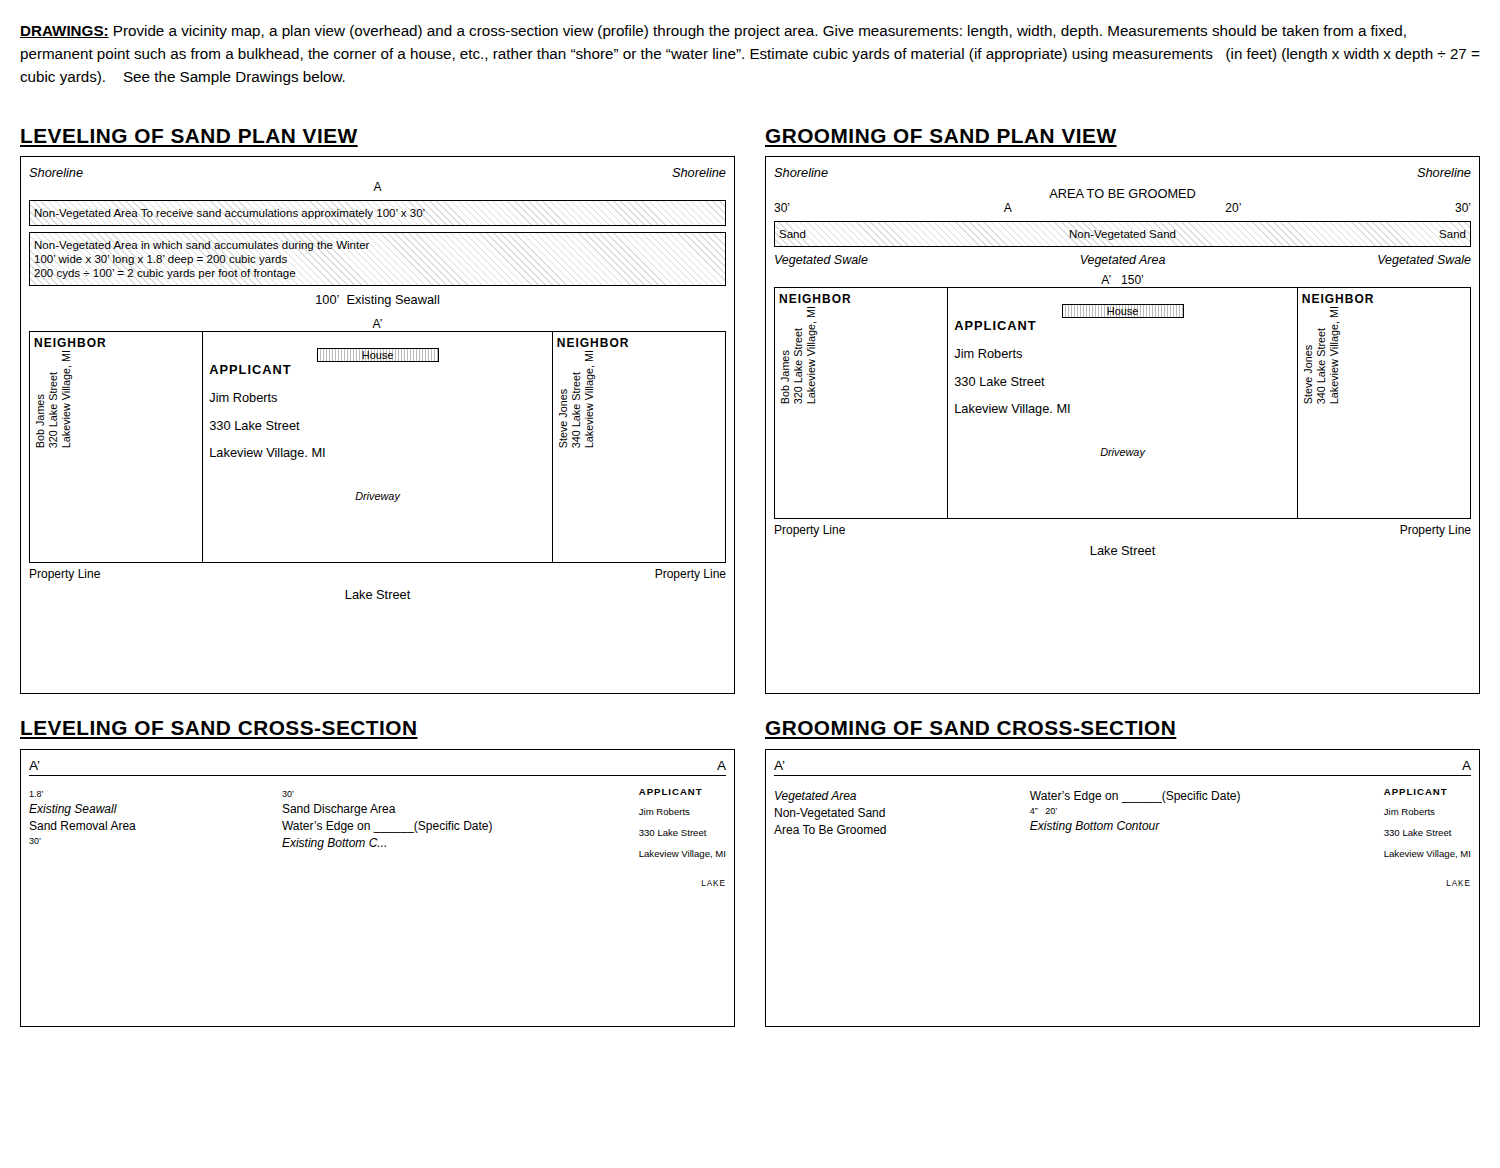DRAWINGS: Provide a vicinity map, a plan view (overhead) and a cross-section view (profile) through the project area. Give measurements: length, width, depth. Measurements should be taken from a fixed, permanent point such as from a bulkhead, the corner of a house, etc., rather than “shore” or the “water line”. Estimate cubic yards of material (if appropriate) using measurements (in feet) (length x width x depth ÷ 27 = cubic yards). See the Sample Drawings below.
LEVELING OF SAND PLAN VIEW
Shoreline Shoreline
A
Non-Vegetated Area To receive sand accumulations approximately 100’ x 30’
Non-Vegetated Area in which sand accumulates during the Winter
100’ wide x 30’ long x 1.8’ deep = 200 cubic yards
200 cyds ÷ 100’ = 2 cubic yards per foot of frontage
100’ Existing Seawall
A’
NEIGHBOR
Bob James
320 Lake Street
Lakeview Village, MI
House
APPLICANT
Jim Roberts
330 Lake Street
Lakeview Village. MI
Driveway
NEIGHBOR
Steve Jones
340 Lake Street
Lakeview Village, MI
Property Line Property Line
Lake Street
GROOMING OF SAND PLAN VIEW
Shoreline Shoreline
AREA TO BE GROOMED
30’ A 20’ 30’
Sand Non-Vegetated Sand Sand
Vegetated Swale Vegetated Area Vegetated Swale
A’ 150’
NEIGHBOR
Bob James
320 Lake Street
Lakeview Village, MI
House
APPLICANT
Jim Roberts
330 Lake Street
Lakeview Village. MI
Driveway
NEIGHBOR
Steve Jones
340 Lake Street
Lakeview Village, MI
Property Line Property Line
Lake Street
LEVELING OF SAND CROSS-SECTION
A’ A
1.8’
Existing Seawall
Sand Removal Area
30’
30’
Sand Discharge Area
Water’s Edge on ______(Specific Date)
Existing Bottom C...
APPLICANT
Jim Roberts
330 Lake Street
Lakeview Village, MI
LAKE
GROOMING OF SAND CROSS-SECTION
A’ A
Vegetated Area
Non-Vegetated Sand
Area To Be Groomed
Water’s Edge on ______(Specific Date)
4” 20’
Existing Bottom Contour
APPLICANT
Jim Roberts
330 Lake Street
Lakeview Village, MI
LAKE